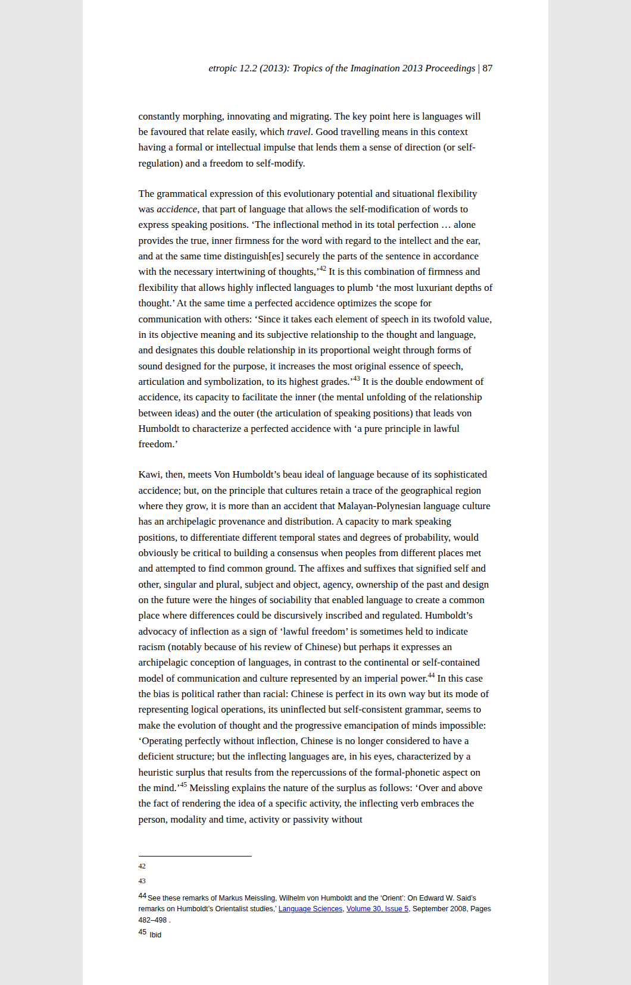etropic 12.2 (2013): Tropics of the Imagination 2013 Proceedings | 87
constantly morphing, innovating and migrating. The key point here is languages will be favoured that relate easily, which travel. Good travelling means in this context having a formal or intellectual impulse that lends them a sense of direction (or self-regulation) and a freedom to self-modify.
The grammatical expression of this evolutionary potential and situational flexibility was accidence, that part of language that allows the self-modification of words to express speaking positions. ‘The inflectional method in its total perfection … alone provides the true, inner firmness for the word with regard to the intellect and the ear, and at the same time distinguish[es] securely the parts of the sentence in accordance with the necessary intertwining of thoughts,’42 It is this combination of firmness and flexibility that allows highly inflected languages to plumb ‘the most luxuriant depths of thought.’ At the same time a perfected accidence optimizes the scope for communication with others: ‘Since it takes each element of speech in its twofold value, in its objective meaning and its subjective relationship to the thought and language, and designates this double relationship in its proportional weight through forms of sound designed for the purpose, it increases the most original essence of speech, articulation and symbolization, to its highest grades.’43 It is the double endowment of accidence, its capacity to facilitate the inner (the mental unfolding of the relationship between ideas) and the outer (the articulation of speaking positions) that leads von Humboldt to characterize a perfected accidence with ‘a pure principle in lawful freedom.’
Kawi, then, meets Von Humboldt’s beau ideal of language because of its sophisticated accidence; but, on the principle that cultures retain a trace of the geographical region where they grow, it is more than an accident that Malayan-Polynesian language culture has an archipelagic provenance and distribution. A capacity to mark speaking positions, to differentiate different temporal states and degrees of probability, would obviously be critical to building a consensus when peoples from different places met and attempted to find common ground. The affixes and suffixes that signified self and other, singular and plural, subject and object, agency, ownership of the past and design on the future were the hinges of sociability that enabled language to create a common place where differences could be discursively inscribed and regulated. Humboldt’s advocacy of inflection as a sign of ‘lawful freedom’ is sometimes held to indicate racism (notably because of his review of Chinese) but perhaps it expresses an archipelagic conception of languages, in contrast to the continental or self-contained model of communication and culture represented by an imperial power.44 In this case the bias is political rather than racial: Chinese is perfect in its own way but its mode of representing logical operations, its uninflected but self-consistent grammar, seems to make the evolution of thought and the progressive emancipation of minds impossible: ‘Operating perfectly without inflection, Chinese is no longer considered to have a deficient structure; but the inflecting languages are, in his eyes, characterized by a heuristic surplus that results from the repercussions of the formal-phonetic aspect on the mind.’45 Meissling explains the nature of the surplus as follows: ‘Over and above the fact of rendering the idea of a specific activity, the inflecting verb embraces the person, modality and time, activity or passivity without
42
43
44See these remarks of Markus Meissling, Wilhelm von Humboldt and the ‘Orient’: On Edward W. Said’s remarks on Humboldt’s Orientalist studies,’ Language Sciences, Volume 30, Issue 5, September 2008, Pages 482–498 .
45 Ibid